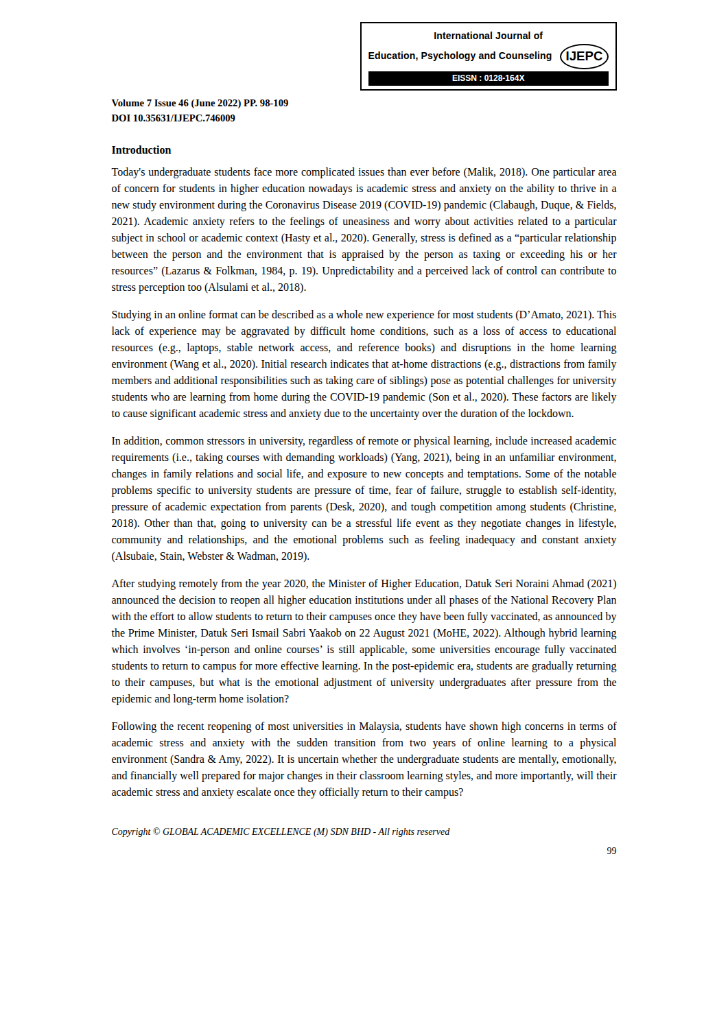International Journal of
Education, Psychology and Counseling IJEPC EISSN : 0128-164X
Volume 7 Issue 46 (June 2022) PP. 98-109
DOI 10.35631/IJEPC.746009
Introduction
Today's undergraduate students face more complicated issues than ever before (Malik, 2018). One particular area of concern for students in higher education nowadays is academic stress and anxiety on the ability to thrive in a new study environment during the Coronavirus Disease 2019 (COVID-19) pandemic (Clabaugh, Duque, & Fields, 2021). Academic anxiety refers to the feelings of uneasiness and worry about activities related to a particular subject in school or academic context (Hasty et al., 2020). Generally, stress is defined as a “particular relationship between the person and the environment that is appraised by the person as taxing or exceeding his or her resources” (Lazarus & Folkman, 1984, p. 19). Unpredictability and a perceived lack of control can contribute to stress perception too (Alsulami et al., 2018).
Studying in an online format can be described as a whole new experience for most students (D’Amato, 2021). This lack of experience may be aggravated by difficult home conditions, such as a loss of access to educational resources (e.g., laptops, stable network access, and reference books) and disruptions in the home learning environment (Wang et al., 2020). Initial research indicates that at-home distractions (e.g., distractions from family members and additional responsibilities such as taking care of siblings) pose as potential challenges for university students who are learning from home during the COVID-19 pandemic (Son et al., 2020). These factors are likely to cause significant academic stress and anxiety due to the uncertainty over the duration of the lockdown.
In addition, common stressors in university, regardless of remote or physical learning, include increased academic requirements (i.e., taking courses with demanding workloads) (Yang, 2021), being in an unfamiliar environment, changes in family relations and social life, and exposure to new concepts and temptations. Some of the notable problems specific to university students are pressure of time, fear of failure, struggle to establish self-identity, pressure of academic expectation from parents (Desk, 2020), and tough competition among students (Christine, 2018). Other than that, going to university can be a stressful life event as they negotiate changes in lifestyle, community and relationships, and the emotional problems such as feeling inadequacy and constant anxiety (Alsubaie, Stain, Webster & Wadman, 2019).
After studying remotely from the year 2020, the Minister of Higher Education, Datuk Seri Noraini Ahmad (2021) announced the decision to reopen all higher education institutions under all phases of the National Recovery Plan with the effort to allow students to return to their campuses once they have been fully vaccinated, as announced by the Prime Minister, Datuk Seri Ismail Sabri Yaakob on 22 August 2021 (MoHE, 2022). Although hybrid learning which involves ‘in-person and online courses’ is still applicable, some universities encourage fully vaccinated students to return to campus for more effective learning. In the post-epidemic era, students are gradually returning to their campuses, but what is the emotional adjustment of university undergraduates after pressure from the epidemic and long-term home isolation?
Following the recent reopening of most universities in Malaysia, students have shown high concerns in terms of academic stress and anxiety with the sudden transition from two years of online learning to a physical environment (Sandra & Amy, 2022). It is uncertain whether the undergraduate students are mentally, emotionally, and financially well prepared for major changes in their classroom learning styles, and more importantly, will their academic stress and anxiety escalate once they officially return to their campus?
Copyright © GLOBAL ACADEMIC EXCELLENCE (M) SDN BHD - All rights reserved
99